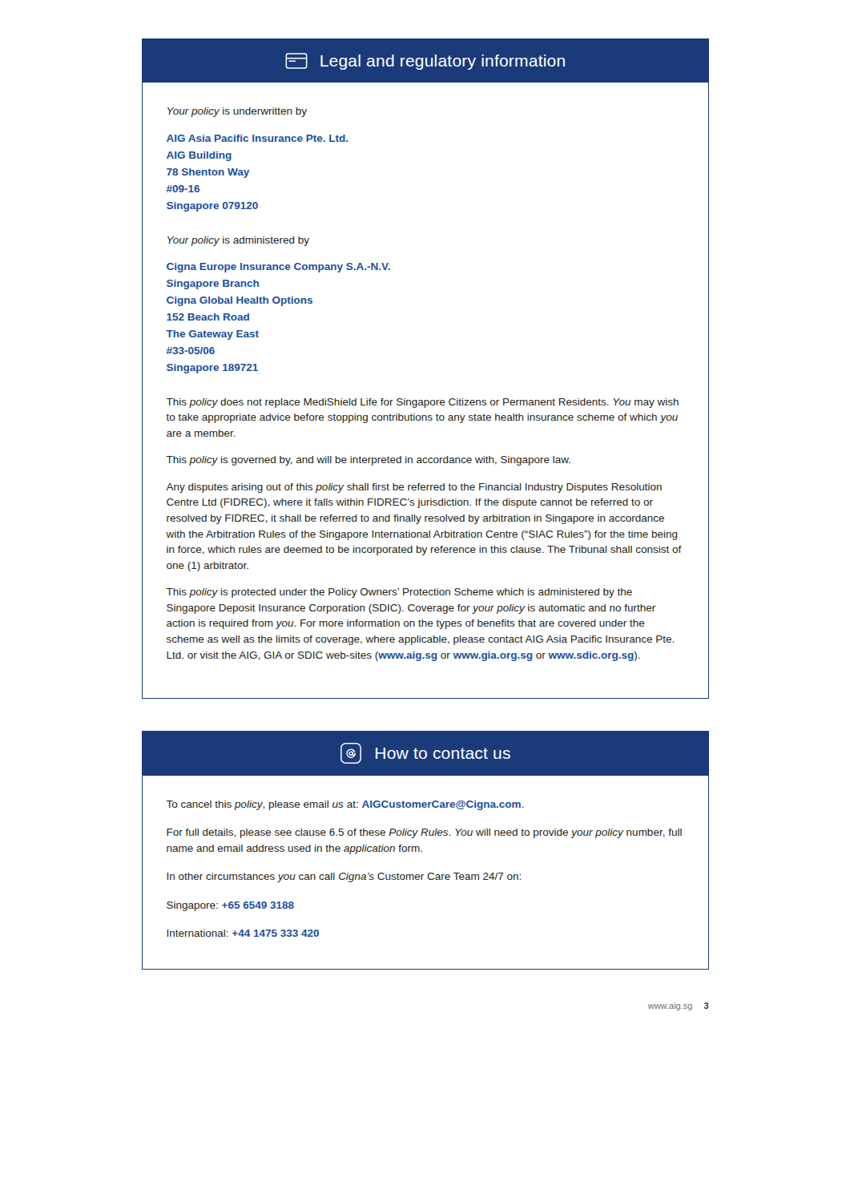Legal and regulatory information
Your policy is underwritten by
AIG Asia Pacific Insurance Pte. Ltd. AIG Building 78 Shenton Way #09-16 Singapore 079120
Your policy is administered by
Cigna Europe Insurance Company S.A.-N.V. Singapore Branch Cigna Global Health Options 152 Beach Road The Gateway East #33-05/06 Singapore 189721
This policy does not replace MediShield Life for Singapore Citizens or Permanent Residents. You may wish to take appropriate advice before stopping contributions to any state health insurance scheme of which you are a member.
This policy is governed by, and will be interpreted in accordance with, Singapore law.
Any disputes arising out of this policy shall first be referred to the Financial Industry Disputes Resolution Centre Ltd (FIDREC), where it falls within FIDREC’s jurisdiction. If the dispute cannot be referred to or resolved by FIDREC, it shall be referred to and finally resolved by arbitration in Singapore in accordance with the Arbitration Rules of the Singapore International Arbitration Centre (“SIAC Rules”) for the time being in force, which rules are deemed to be incorporated by reference in this clause. The Tribunal shall consist of one (1) arbitrator.
This policy is protected under the Policy Owners’ Protection Scheme which is administered by the Singapore Deposit Insurance Corporation (SDIC). Coverage for your policy is automatic and no further action is required from you. For more information on the types of benefits that are covered under the scheme as well as the limits of coverage, where applicable, please contact AIG Asia Pacific Insurance Pte. Ltd. or visit the AIG, GIA or SDIC web-sites (www.aig.sg or www.gia.org.sg or www.sdic.org.sg).
How to contact us
To cancel this policy, please email us at: AIGCustomerCare@Cigna.com.
For full details, please see clause 6.5 of these Policy Rules. You will need to provide your policy number, full name and email address used in the application form.
In other circumstances you can call Cigna’s Customer Care Team 24/7 on:
Singapore: +65 6549 3188
International: +44 1475 333 420
www.aig.sg 3